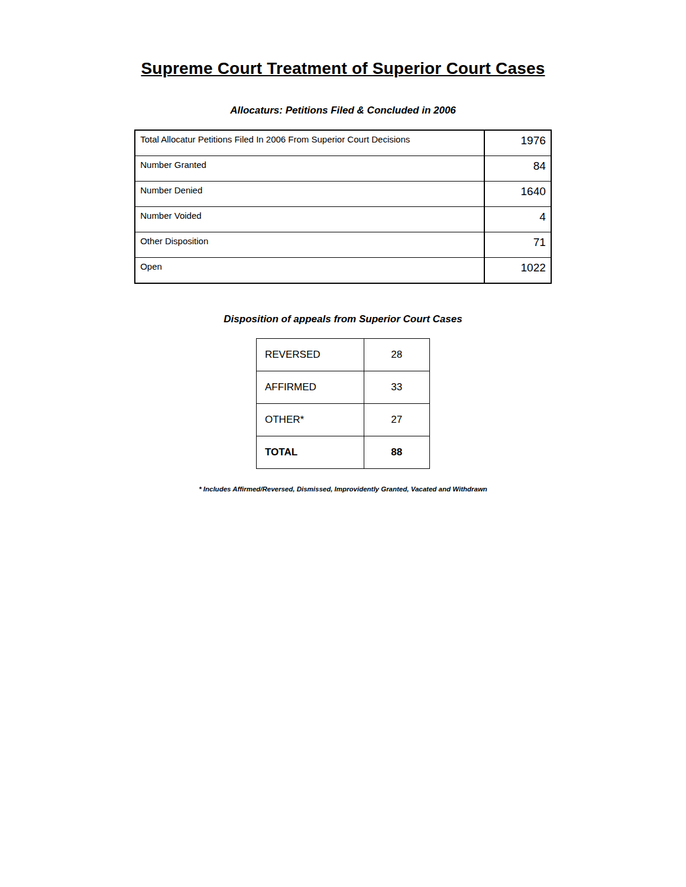Supreme Court Treatment of Superior Court Cases
Allocaturs: Petitions Filed & Concluded in 2006
| Total Allocatur Petitions Filed In 2006 From Superior Court Decisions | 1976 |
| Number Granted | 84 |
| Number Denied | 1640 |
| Number Voided | 4 |
| Other Disposition | 71 |
| Open | 1022 |
Disposition of appeals from Superior Court Cases
| REVERSED | 28 |
| AFFIRMED | 33 |
| OTHER* | 27 |
| TOTAL | 88 |
* Includes Affirmed/Reversed, Dismissed, Improvidently Granted, Vacated and Withdrawn